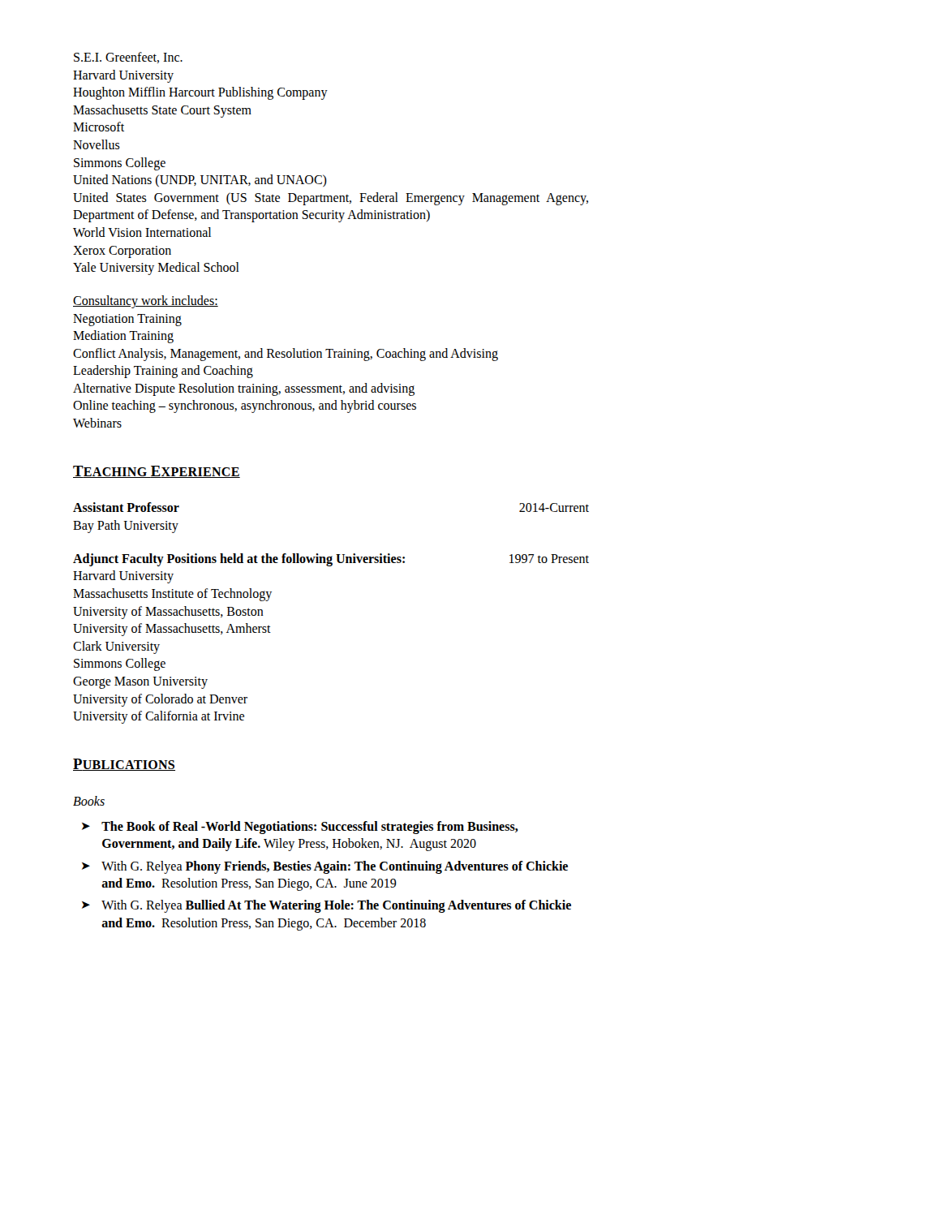S.E.I. Greenfeet, Inc.
Harvard University
Houghton Mifflin Harcourt Publishing Company
Massachusetts State Court System
Microsoft
Novellus
Simmons College
United Nations (UNDP, UNITAR, and UNAOC)
United States Government (US State Department, Federal Emergency Management Agency, Department of Defense, and Transportation Security Administration)
World Vision International
Xerox Corporation
Yale University Medical School
Consultancy work includes:
Negotiation Training
Mediation Training
Conflict Analysis, Management, and Resolution Training, Coaching and Advising
Leadership Training and Coaching
Alternative Dispute Resolution training, assessment, and advising
Online teaching – synchronous, asynchronous, and hybrid courses
Webinars
TEACHING EXPERIENCE
Assistant Professor 2014-Current
Bay Path University
Adjunct Faculty Positions held at the following Universities: 1997 to Present
Harvard University
Massachusetts Institute of Technology
University of Massachusetts, Boston
University of Massachusetts, Amherst
Clark University
Simmons College
George Mason University
University of Colorado at Denver
University of California at Irvine
PUBLICATIONS
Books
The Book of Real -World Negotiations: Successful strategies from Business, Government, and Daily Life. Wiley Press, Hoboken, NJ. August 2020
With G. Relyea Phony Friends, Besties Again: The Continuing Adventures of Chickie and Emo. Resolution Press, San Diego, CA. June 2019
With G. Relyea Bullied At The Watering Hole: The Continuing Adventures of Chickie and Emo. Resolution Press, San Diego, CA. December 2018